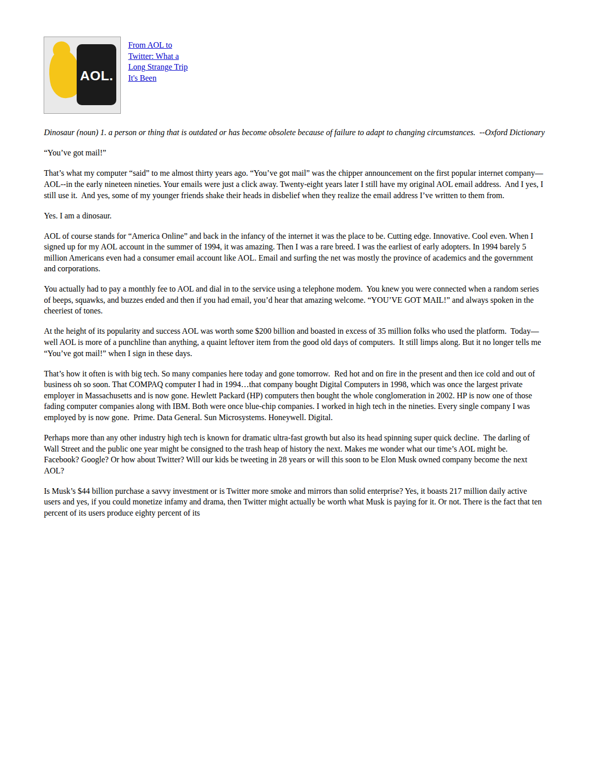AOL.
From AOL to Twitter: What a Long Strange Trip It's Been
Dinosaur (noun) 1. a person or thing that is outdated or has become obsolete because of failure to adapt to changing circumstances. --Oxford Dictionary
“You’ve got mail!”
That’s what my computer “said” to me almost thirty years ago. “You’ve got mail” was the chipper announcement on the first popular internet company—AOL--in the early nineteen nineties. Your emails were just a click away. Twenty-eight years later I still have my original AOL email address. And I yes, I still use it. And yes, some of my younger friends shake their heads in disbelief when they realize the email address I’ve written to them from.
Yes. I am a dinosaur.
AOL of course stands for “America Online” and back in the infancy of the internet it was the place to be. Cutting edge. Innovative. Cool even. When I signed up for my AOL account in the summer of 1994, it was amazing. Then I was a rare breed. I was the earliest of early adopters. In 1994 barely 5 million Americans even had a consumer email account like AOL. Email and surfing the net was mostly the province of academics and the government and corporations.
You actually had to pay a monthly fee to AOL and dial in to the service using a telephone modem. You knew you were connected when a random series of beeps, squawks, and buzzes ended and then if you had email, you’d hear that amazing welcome. “YOU’VE GOT MAIL!” and always spoken in the cheeriest of tones.
At the height of its popularity and success AOL was worth some $200 billion and boasted in excess of 35 million folks who used the platform. Today—well AOL is more of a punchline than anything, a quaint leftover item from the good old days of computers. It still limps along. But it no longer tells me “You’ve got mail!” when I sign in these days.
That’s how it often is with big tech. So many companies here today and gone tomorrow. Red hot and on fire in the present and then ice cold and out of business oh so soon. That COMPAQ computer I had in 1994…that company bought Digital Computers in 1998, which was once the largest private employer in Massachusetts and is now gone. Hewlett Packard (HP) computers then bought the whole conglomeration in 2002. HP is now one of those fading computer companies along with IBM. Both were once blue-chip companies. I worked in high tech in the nineties. Every single company I was employed by is now gone. Prime. Data General. Sun Microsystems. Honeywell. Digital.
Perhaps more than any other industry high tech is known for dramatic ultra-fast growth but also its head spinning super quick decline. The darling of Wall Street and the public one year might be consigned to the trash heap of history the next. Makes me wonder what our time’s AOL might be. Facebook? Google? Or how about Twitter? Will our kids be tweeting in 28 years or will this soon to be Elon Musk owned company become the next AOL?
Is Musk’s $44 billion purchase a savvy investment or is Twitter more smoke and mirrors than solid enterprise? Yes, it boasts 217 million daily active users and yes, if you could monetize infamy and drama, then Twitter might actually be worth what Musk is paying for it. Or not. There is the fact that ten percent of its users produce eighty percent of its